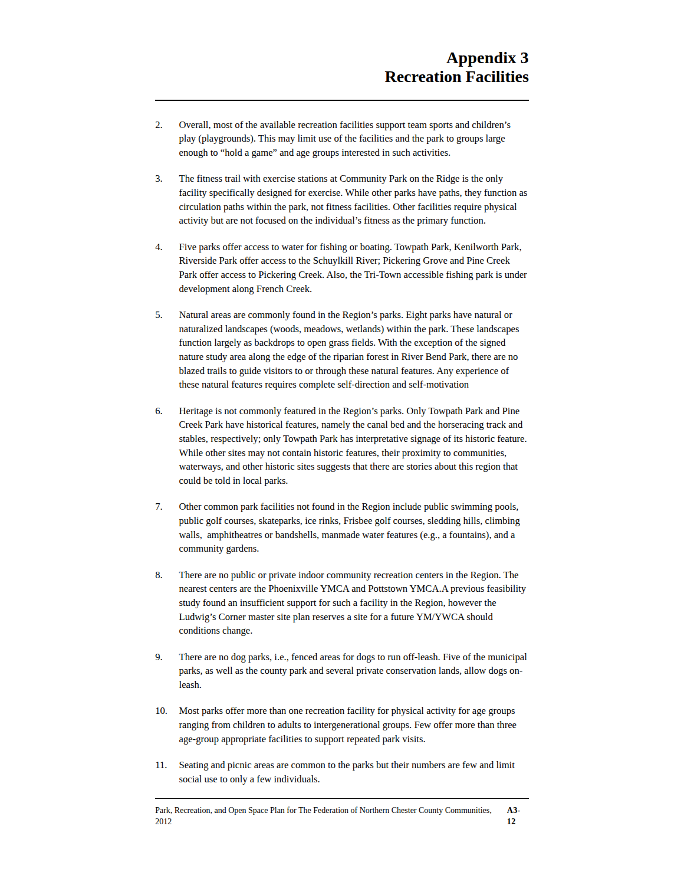Appendix 3
Recreation Facilities
Overall, most of the available recreation facilities support team sports and children’s play (playgrounds). This may limit use of the facilities and the park to groups large enough to “hold a game” and age groups interested in such activities.
The fitness trail with exercise stations at Community Park on the Ridge is the only facility specifically designed for exercise. While other parks have paths, they function as circulation paths within the park, not fitness facilities. Other facilities require physical activity but are not focused on the individual’s fitness as the primary function.
Five parks offer access to water for fishing or boating. Towpath Park, Kenilworth Park, Riverside Park offer access to the Schuylkill River; Pickering Grove and Pine Creek Park offer access to Pickering Creek. Also, the Tri-Town accessible fishing park is under development along French Creek.
Natural areas are commonly found in the Region’s parks. Eight parks have natural or naturalized landscapes (woods, meadows, wetlands) within the park. These landscapes function largely as backdrops to open grass fields. With the exception of the signed nature study area along the edge of the riparian forest in River Bend Park, there are no blazed trails to guide visitors to or through these natural features. Any experience of these natural features requires complete self-direction and self-motivation
Heritage is not commonly featured in the Region’s parks. Only Towpath Park and Pine Creek Park have historical features, namely the canal bed and the horseracing track and stables, respectively; only Towpath Park has interpretative signage of its historic feature. While other sites may not contain historic features, their proximity to communities, waterways, and other historic sites suggests that there are stories about this region that could be told in local parks.
Other common park facilities not found in the Region include public swimming pools, public golf courses, skateparks, ice rinks, Frisbee golf courses, sledding hills, climbing walls, amphitheatres or bandshells, manmade water features (e.g., a fountains), and a community gardens.
There are no public or private indoor community recreation centers in the Region. The nearest centers are the Phoenixville YMCA and Pottstown YMCA.A previous feasibility study found an insufficient support for such a facility in the Region, however the Ludwig’s Corner master site plan reserves a site for a future YM/YWCA should conditions change.
There are no dog parks, i.e., fenced areas for dogs to run off-leash. Five of the municipal parks, as well as the county park and several private conservation lands, allow dogs on-leash.
Most parks offer more than one recreation facility for physical activity for age groups ranging from children to adults to intergenerational groups. Few offer more than three age-group appropriate facilities to support repeated park visits.
Seating and picnic areas are common to the parks but their numbers are few and limit social use to only a few individuals.
Park, Recreation, and Open Space Plan for The Federation of Northern Chester County Communities, 2012 A3-12